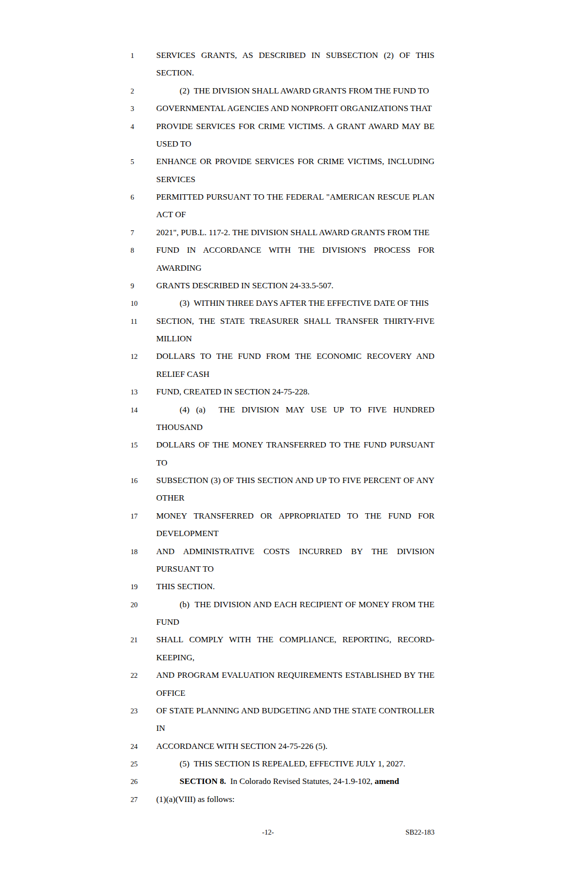1
SERVICES GRANTS, AS DESCRIBED IN SUBSECTION (2) OF THIS SECTION.
2
(2) THE DIVISION SHALL AWARD GRANTS FROM THE FUND TO
3
GOVERNMENTAL AGENCIES AND NONPROFIT ORGANIZATIONS THAT
4
PROVIDE SERVICES FOR CRIME VICTIMS. A GRANT AWARD MAY BE USED TO
5
ENHANCE OR PROVIDE SERVICES FOR CRIME VICTIMS, INCLUDING SERVICES
6
PERMITTED PURSUANT TO THE FEDERAL "AMERICAN RESCUE PLAN ACT OF
7
2021", PUB.L. 117-2. THE DIVISION SHALL AWARD GRANTS FROM THE
8
FUND IN ACCORDANCE WITH THE DIVISION'S PROCESS FOR AWARDING
9
GRANTS DESCRIBED IN SECTION 24-33.5-507.
10
(3) WITHIN THREE DAYS AFTER THE EFFECTIVE DATE OF THIS
11
SECTION, THE STATE TREASURER SHALL TRANSFER THIRTY-FIVE MILLION
12
DOLLARS TO THE FUND FROM THE ECONOMIC RECOVERY AND RELIEF CASH
13
FUND, CREATED IN SECTION 24-75-228.
14
(4) (a) THE DIVISION MAY USE UP TO FIVE HUNDRED THOUSAND
15
DOLLARS OF THE MONEY TRANSFERRED TO THE FUND PURSUANT TO
16
SUBSECTION (3) OF THIS SECTION AND UP TO FIVE PERCENT OF ANY OTHER
17
MONEY TRANSFERRED OR APPROPRIATED TO THE FUND FOR DEVELOPMENT
18
AND ADMINISTRATIVE COSTS INCURRED BY THE DIVISION PURSUANT TO
19
THIS SECTION.
20
(b) THE DIVISION AND EACH RECIPIENT OF MONEY FROM THE FUND
21
SHALL COMPLY WITH THE COMPLIANCE, REPORTING, RECORD-KEEPING,
22
AND PROGRAM EVALUATION REQUIREMENTS ESTABLISHED BY THE OFFICE
23
OF STATE PLANNING AND BUDGETING AND THE STATE CONTROLLER IN
24
ACCORDANCE WITH SECTION 24-75-226 (5).
25
(5) THIS SECTION IS REPEALED, EFFECTIVE JULY 1, 2027.
26
SECTION 8. In Colorado Revised Statutes, 24-1.9-102, amend
27
(1)(a)(VIII) as follows:
-12- SB22-183